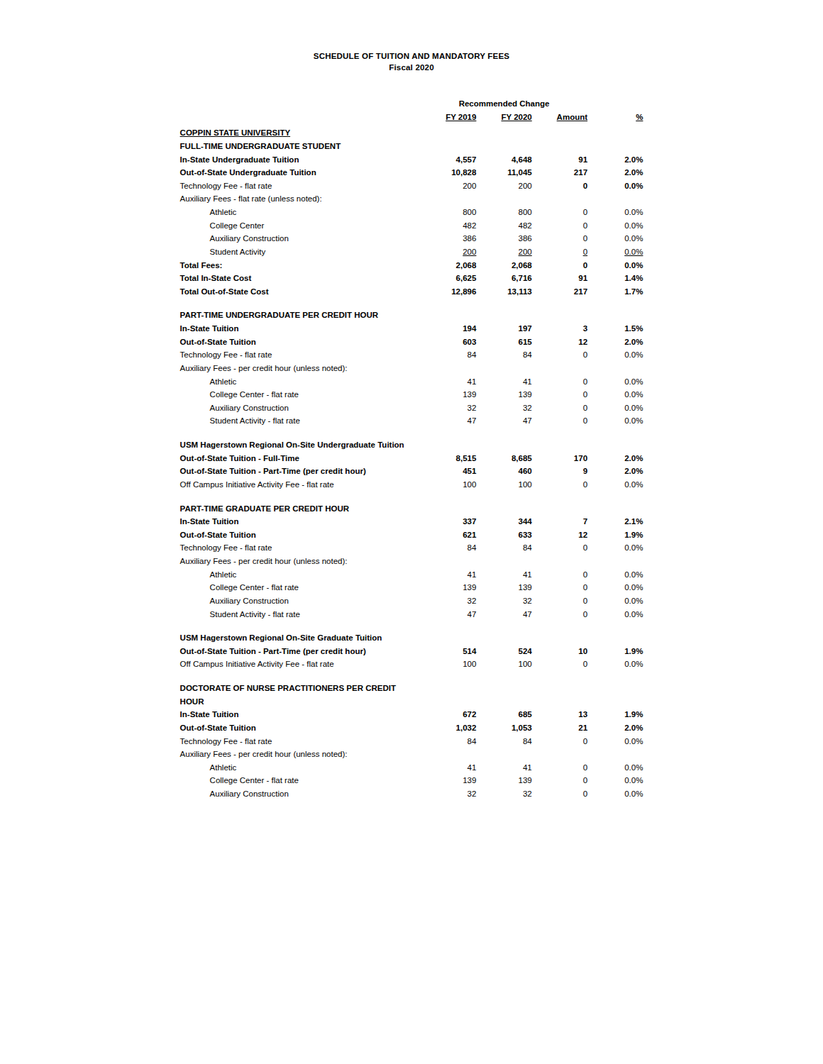SCHEDULE OF TUITION AND MANDATORY FEES Fiscal 2020
| | Recommended Change | |
| --- | --- | --- |
| | FY 2019 | FY 2020 | Amount | % |
| COPPIN STATE UNIVERSITY | | | | |
| FULL-TIME UNDERGRADUATE STUDENT | | | | |
| In-State Undergraduate Tuition | 4,557 | 4,648 | 91 | 2.0% |
| Out-of-State Undergraduate Tuition | 10,828 | 11,045 | 217 | 2.0% |
| Technology Fee - flat rate | 200 | 200 | 0 | 0.0% |
| Auxiliary Fees - flat rate (unless noted): | | | | |
| Athletic | 800 | 800 | 0 | 0.0% |
| College Center | 482 | 482 | 0 | 0.0% |
| Auxiliary Construction | 386 | 386 | 0 | 0.0% |
| Student Activity | 200 | 200 | 0 | 0.0% |
| Total Fees: | 2,068 | 2,068 | 0 | 0.0% |
| Total In-State Cost | 6,625 | 6,716 | 91 | 1.4% |
| Total Out-of-State Cost | 12,896 | 13,113 | 217 | 1.7% |
| PART-TIME UNDERGRADUATE PER CREDIT HOUR | | | | |
| In-State Tuition | 194 | 197 | 3 | 1.5% |
| Out-of-State Tuition | 603 | 615 | 12 | 2.0% |
| Technology Fee - flat rate | 84 | 84 | 0 | 0.0% |
| Auxiliary Fees - per credit hour (unless noted): | | | | |
| Athletic | 41 | 41 | 0 | 0.0% |
| College Center - flat rate | 139 | 139 | 0 | 0.0% |
| Auxiliary Construction | 32 | 32 | 0 | 0.0% |
| Student Activity - flat rate | 47 | 47 | 0 | 0.0% |
| USM Hagerstown Regional On-Site Undergraduate Tuition | | | | |
| Out-of-State Tuition - Full-Time | 8,515 | 8,685 | 170 | 2.0% |
| Out-of-State Tuition - Part-Time (per credit hour) | 451 | 460 | 9 | 2.0% |
| Off Campus Initiative Activity Fee - flat rate | 100 | 100 | 0 | 0.0% |
| PART-TIME GRADUATE PER CREDIT HOUR | | | | |
| In-State Tuition | 337 | 344 | 7 | 2.1% |
| Out-of-State Tuition | 621 | 633 | 12 | 1.9% |
| Technology Fee - flat rate | 84 | 84 | 0 | 0.0% |
| Auxiliary Fees - per credit hour (unless noted): | | | | |
| Athletic | 41 | 41 | 0 | 0.0% |
| College Center - flat rate | 139 | 139 | 0 | 0.0% |
| Auxiliary Construction | 32 | 32 | 0 | 0.0% |
| Student Activity - flat rate | 47 | 47 | 0 | 0.0% |
| USM Hagerstown Regional On-Site Graduate Tuition | | | | |
| Out-of-State Tuition - Part-Time (per credit hour) | 514 | 524 | 10 | 1.9% |
| Off Campus Initiative Activity Fee - flat rate | 100 | 100 | 0 | 0.0% |
| DOCTORATE OF NURSE PRACTITIONERS PER CREDIT HOUR | | | | |
| In-State Tuition | 672 | 685 | 13 | 1.9% |
| Out-of-State Tuition | 1,032 | 1,053 | 21 | 2.0% |
| Technology Fee - flat rate | 84 | 84 | 0 | 0.0% |
| Auxiliary Fees - per credit hour (unless noted): | | | | |
| Athletic | 41 | 41 | 0 | 0.0% |
| College Center - flat rate | 139 | 139 | 0 | 0.0% |
| Auxiliary Construction | 32 | 32 | 0 | 0.0% |